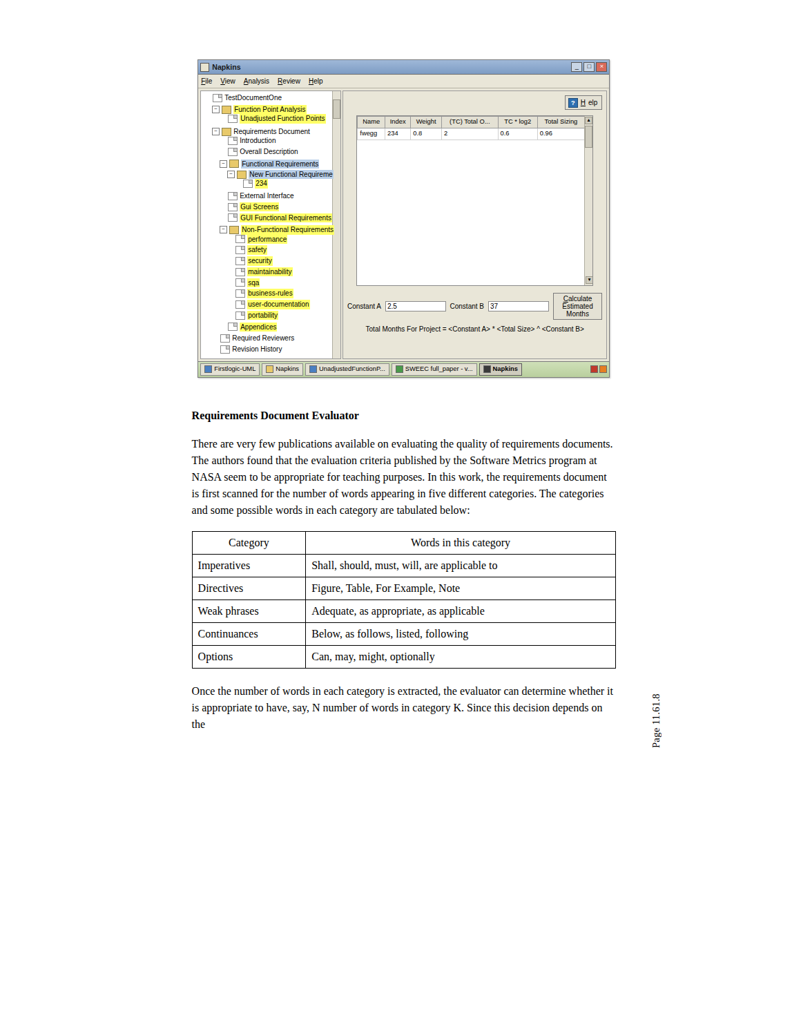Napkins
_□×
File View Analysis Review Help
TestDocumentOne
− Function Point Analysis
Unadjusted Function Points
− Requirements Document
Introduction
Overall Description
− Functional Requirements
− New Functional Requireme
234
External Interface
Gui Screens
GUI Functional Requirements
− Non-Functional Requirements
performance
safety
security
maintainability
sqa
business-rules
user-documentation
portability
Appendices
Required Reviewers
Revision History
?Help
▲
▼
| Name | Index | Weight | (TC) Total O... | TC * log2 | Total Sizing |
| --- | --- | --- | --- | --- | --- |
| fwegg | 234 | 0.8 | 2 | 0.6 | 0.96 |
Constant A Constant B Calculate Estimated Months
Total Months For Project = <Constant A> * <Total Size> ^ <Constant B>
Firstlogic-UML
Napkins
UnadjustedFunctionP...
SWEEC full_paper - v...
Napkins
Requirements Document Evaluator
There are very few publications available on evaluating the quality of requirements documents. The authors found that the evaluation criteria published by the Software Metrics program at NASA seem to be appropriate for teaching purposes. In this work, the requirements document is first scanned for the number of words appearing in five different categories. The categories and some possible words in each category are tabulated below:
| Category | Words in this category |
| --- | --- |
| Imperatives | Shall, should, must, will, are applicable to |
| Directives | Figure, Table, For Example, Note |
| Weak phrases | Adequate, as appropriate, as applicable |
| Continuances | Below, as follows, listed, following |
| Options | Can, may, might, optionally |
Once the number of words in each category is extracted, the evaluator can determine whether it is appropriate to have, say, N number of words in category K. Since this decision depends on the
Page 11.61.8